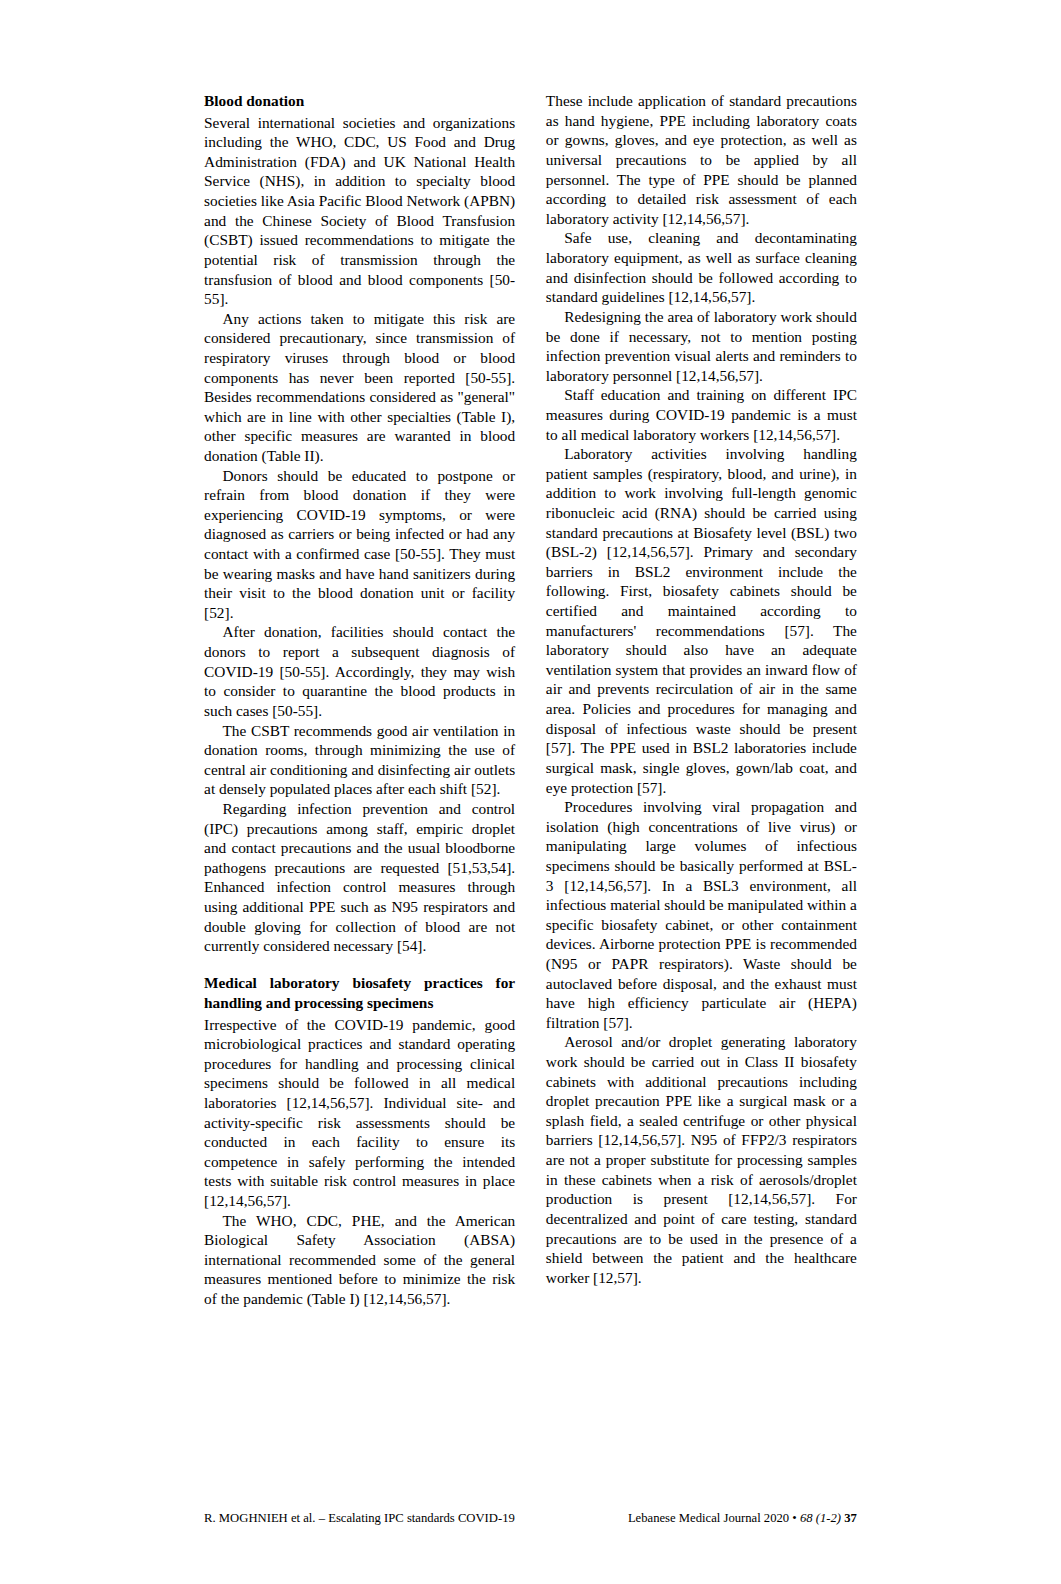Blood donation
Several international societies and organizations including the WHO, CDC, US Food and Drug Administration (FDA) and UK National Health Service (NHS), in addition to specialty blood societies like Asia Pacific Blood Network (APBN) and the Chinese Society of Blood Transfusion (CSBT) issued recommendations to mitigate the potential risk of transmission through the transfusion of blood and blood components [50-55].
Any actions taken to mitigate this risk are considered precautionary, since transmission of respiratory viruses through blood or blood components has never been reported [50-55]. Besides recommendations considered as "general" which are in line with other specialties (Table I), other specific measures are waranted in blood donation (Table II).
Donors should be educated to postpone or refrain from blood donation if they were experiencing COVID-19 symptoms, or were diagnosed as carriers or being infected or had any contact with a confirmed case [50-55]. They must be wearing masks and have hand sanitizers during their visit to the blood donation unit or facility [52].
After donation, facilities should contact the donors to report a subsequent diagnosis of COVID-19 [50-55]. Accordingly, they may wish to consider to quarantine the blood products in such cases [50-55].
The CSBT recommends good air ventilation in donation rooms, through minimizing the use of central air conditioning and disinfecting air outlets at densely populated places after each shift [52].
Regarding infection prevention and control (IPC) precautions among staff, empiric droplet and contact precautions and the usual bloodborne pathogens precautions are requested [51,53,54]. Enhanced infection control measures through using additional PPE such as N95 respirators and double gloving for collection of blood are not currently considered necessary [54].
Medical laboratory biosafety practices for handling and processing specimens
Irrespective of the COVID-19 pandemic, good microbiological practices and standard operating procedures for handling and processing clinical specimens should be followed in all medical laboratories [12,14,56,57]. Individual site- and activity-specific risk assessments should be conducted in each facility to ensure its competence in safely performing the intended tests with suitable risk control measures in place [12,14,56,57].
The WHO, CDC, PHE, and the American Biological Safety Association (ABSA) international recommended some of the general measures mentioned before to minimize the risk of the pandemic (Table I) [12,14,56,57].
These include application of standard precautions as hand hygiene, PPE including laboratory coats or gowns, gloves, and eye protection, as well as universal precautions to be applied by all personnel. The type of PPE should be planned according to detailed risk assessment of each laboratory activity [12,14,56,57].
Safe use, cleaning and decontaminating laboratory equipment, as well as surface cleaning and disinfection should be followed according to standard guidelines [12,14,56,57].
Redesigning the area of laboratory work should be done if necessary, not to mention posting infection prevention visual alerts and reminders to laboratory personnel [12,14,56,57].
Staff education and training on different IPC measures during COVID-19 pandemic is a must to all medical laboratory workers [12,14,56,57].
Laboratory activities involving handling patient samples (respiratory, blood, and urine), in addition to work involving full-length genomic ribonucleic acid (RNA) should be carried using standard precautions at Biosafety level (BSL) two (BSL-2) [12,14,56,57]. Primary and secondary barriers in BSL2 environment include the following. First, biosafety cabinets should be certified and maintained according to manufacturers' recommendations [57]. The laboratory should also have an adequate ventilation system that provides an inward flow of air and prevents recirculation of air in the same area. Policies and procedures for managing and disposal of infectious waste should be present [57]. The PPE used in BSL2 laboratories include surgical mask, single gloves, gown/lab coat, and eye protection [57].
Procedures involving viral propagation and isolation (high concentrations of live virus) or manipulating large volumes of infectious specimens should be basically performed at BSL-3 [12,14,56,57]. In a BSL3 environment, all infectious material should be manipulated within a specific biosafety cabinet, or other containment devices. Airborne protection PPE is recommended (N95 or PAPR respirators). Waste should be autoclaved before disposal, and the exhaust must have high efficiency particulate air (HEPA) filtration [57].
Aerosol and/or droplet generating laboratory work should be carried out in Class II biosafety cabinets with additional precautions including droplet precaution PPE like a surgical mask or a splash field, a sealed centrifuge or other physical barriers [12,14,56,57]. N95 of FFP2/3 respirators are not a proper substitute for processing samples in these cabinets when a risk of aerosols/droplet production is present [12,14,56,57]. For decentralized and point of care testing, standard precautions are to be used in the presence of a shield between the patient and the healthcare worker [12,57].
R. MOGHNIEH et al. – Escalating IPC standards COVID-19
Lebanese Medical Journal 2020 • 68 (1-2) 37